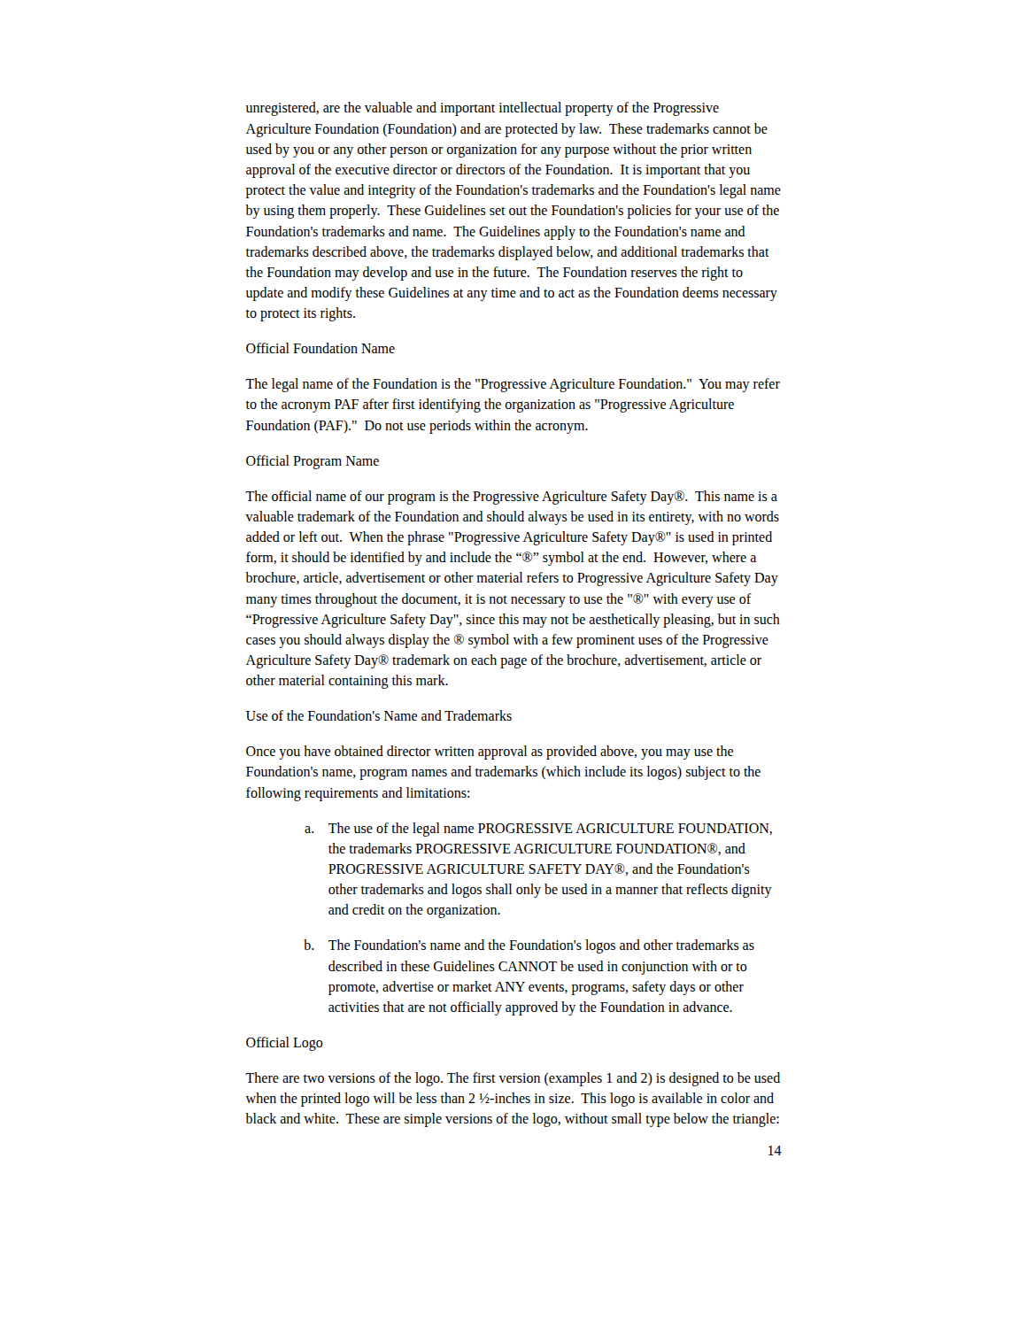unregistered, are the valuable and important intellectual property of the Progressive Agriculture Foundation (Foundation) and are protected by law. These trademarks cannot be used by you or any other person or organization for any purpose without the prior written approval of the executive director or directors of the Foundation. It is important that you protect the value and integrity of the Foundation's trademarks and the Foundation's legal name by using them properly. These Guidelines set out the Foundation's policies for your use of the Foundation's trademarks and name. The Guidelines apply to the Foundation's name and trademarks described above, the trademarks displayed below, and additional trademarks that the Foundation may develop and use in the future. The Foundation reserves the right to update and modify these Guidelines at any time and to act as the Foundation deems necessary to protect its rights.
Official Foundation Name
The legal name of the Foundation is the "Progressive Agriculture Foundation." You may refer to the acronym PAF after first identifying the organization as "Progressive Agriculture Foundation (PAF)." Do not use periods within the acronym.
Official Program Name
The official name of our program is the Progressive Agriculture Safety Day®. This name is a valuable trademark of the Foundation and should always be used in its entirety, with no words added or left out. When the phrase "Progressive Agriculture Safety Day®" is used in printed form, it should be identified by and include the “®” symbol at the end. However, where a brochure, article, advertisement or other material refers to Progressive Agriculture Safety Day many times throughout the document, it is not necessary to use the "®" with every use of “Progressive Agriculture Safety Day", since this may not be aesthetically pleasing, but in such cases you should always display the ® symbol with a few prominent uses of the Progressive Agriculture Safety Day® trademark on each page of the brochure, advertisement, article or other material containing this mark.
Use of the Foundation's Name and Trademarks
Once you have obtained director written approval as provided above, you may use the Foundation's name, program names and trademarks (which include its logos) subject to the following requirements and limitations:
The use of the legal name PROGRESSIVE AGRICULTURE FOUNDATION, the trademarks PROGRESSIVE AGRICULTURE FOUNDATION®, and PROGRESSIVE AGRICULTURE SAFETY DAY®, and the Foundation's other trademarks and logos shall only be used in a manner that reflects dignity and credit on the organization.
The Foundation's name and the Foundation's logos and other trademarks as described in these Guidelines CANNOT be used in conjunction with or to promote, advertise or market ANY events, programs, safety days or other activities that are not officially approved by the Foundation in advance.
Official Logo
There are two versions of the logo. The first version (examples 1 and 2) is designed to be used when the printed logo will be less than 2 ½-inches in size. This logo is available in color and black and white. These are simple versions of the logo, without small type below the triangle:
14